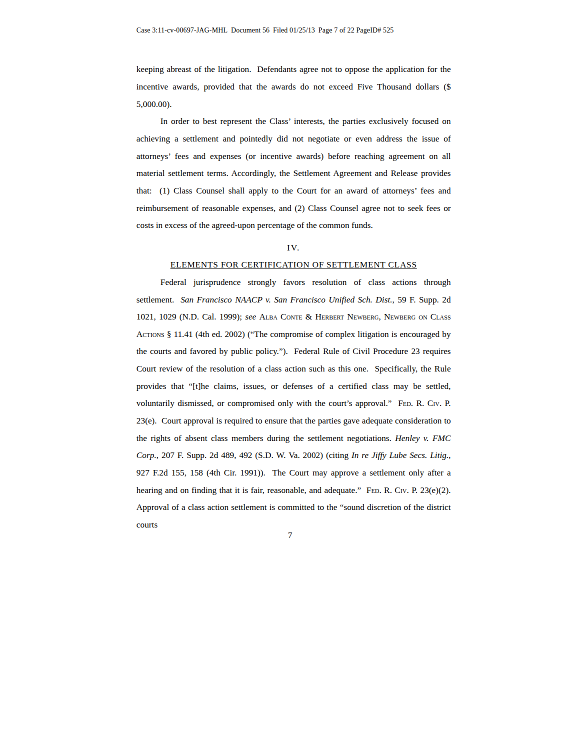Case 3:11-cv-00697-JAG-MHL Document 56 Filed 01/25/13 Page 7 of 22 PageID# 525
keeping abreast of the litigation. Defendants agree not to oppose the application for the incentive awards, provided that the awards do not exceed Five Thousand dollars ($ 5,000.00).
In order to best represent the Class’ interests, the parties exclusively focused on achieving a settlement and pointedly did not negotiate or even address the issue of attorneys’ fees and expenses (or incentive awards) before reaching agreement on all material settlement terms. Accordingly, the Settlement Agreement and Release provides that: (1) Class Counsel shall apply to the Court for an award of attorneys’ fees and reimbursement of reasonable expenses, and (2) Class Counsel agree not to seek fees or costs in excess of the agreed-upon percentage of the common funds.
IV.
ELEMENTS FOR CERTIFICATION OF SETTLEMENT CLASS
Federal jurisprudence strongly favors resolution of class actions through settlement. San Francisco NAACP v. San Francisco Unified Sch. Dist., 59 F. Supp. 2d 1021, 1029 (N.D. Cal. 1999); see Alba Conte & Herbert Newberg, Newberg on Class Actions § 11.41 (4th ed. 2002) (“The compromise of complex litigation is encouraged by the courts and favored by public policy.”). Federal Rule of Civil Procedure 23 requires Court review of the resolution of a class action such as this one. Specifically, the Rule provides that “[t]he claims, issues, or defenses of a certified class may be settled, voluntarily dismissed, or compromised only with the court’s approval.” Fed. R. Civ. P. 23(e). Court approval is required to ensure that the parties gave adequate consideration to the rights of absent class members during the settlement negotiations. Henley v. FMC Corp., 207 F. Supp. 2d 489, 492 (S.D. W. Va. 2002) (citing In re Jiffy Lube Secs. Litig., 927 F.2d 155, 158 (4th Cir. 1991)). The Court may approve a settlement only after a hearing and on finding that it is fair, reasonable, and adequate.” Fed. R. Civ. P. 23(e)(2). Approval of a class action settlement is committed to the “sound discretion of the district courts
7